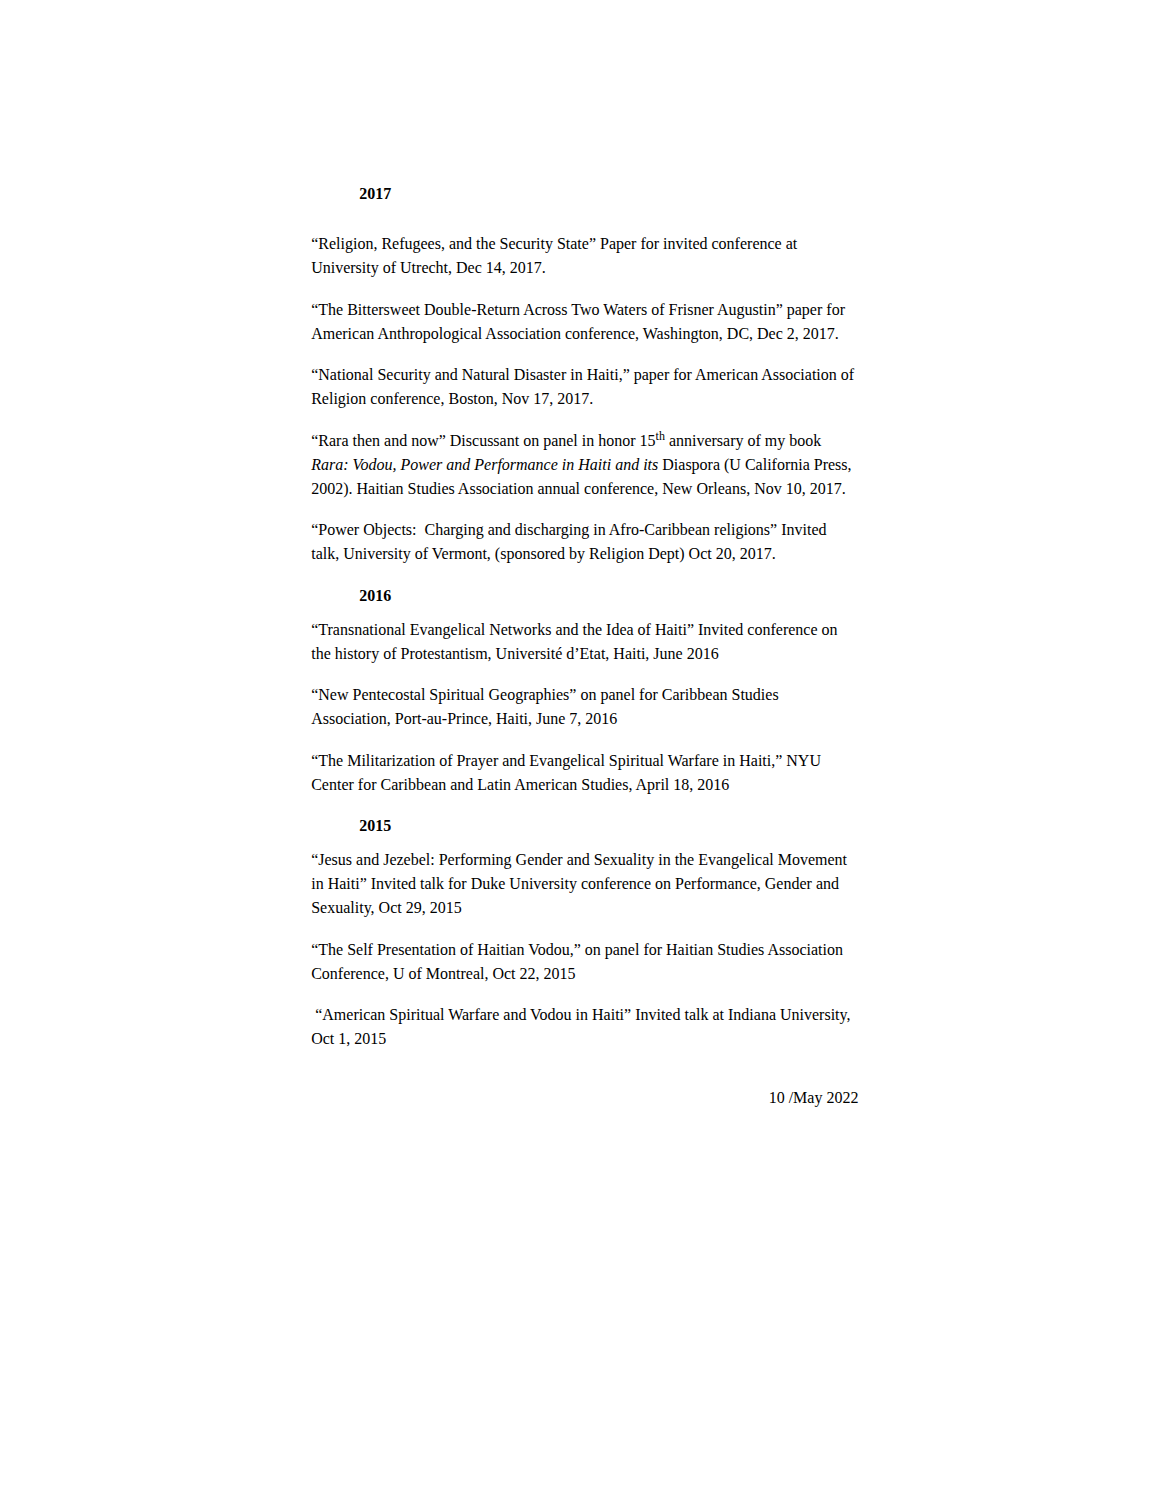2017
“Religion, Refugees, and the Security State” Paper for invited conference at University of Utrecht, Dec 14, 2017.
“The Bittersweet Double-Return Across Two Waters of Frisner Augustin” paper for American Anthropological Association conference, Washington, DC, Dec 2, 2017.
“National Security and Natural Disaster in Haiti,” paper for American Association of Religion conference, Boston, Nov 17, 2017.
“Rara then and now” Discussant on panel in honor 15th anniversary of my book Rara: Vodou, Power and Performance in Haiti and its Diaspora (U California Press, 2002). Haitian Studies Association annual conference, New Orleans, Nov 10, 2017.
“Power Objects: Charging and discharging in Afro-Caribbean religions” Invited talk, University of Vermont, (sponsored by Religion Dept) Oct 20, 2017.
2016
“Transnational Evangelical Networks and the Idea of Haiti” Invited conference on the history of Protestantism, Université d’Etat, Haiti, June 2016
“New Pentecostal Spiritual Geographies” on panel for Caribbean Studies Association, Port-au-Prince, Haiti, June 7, 2016
“The Militarization of Prayer and Evangelical Spiritual Warfare in Haiti,” NYU Center for Caribbean and Latin American Studies, April 18, 2016
2015
“Jesus and Jezebel: Performing Gender and Sexuality in the Evangelical Movement in Haiti” Invited talk for Duke University conference on Performance, Gender and Sexuality, Oct 29, 2015
“The Self Presentation of Haitian Vodou,” on panel for Haitian Studies Association Conference, U of Montreal, Oct 22, 2015
“American Spiritual Warfare and Vodou in Haiti” Invited talk at Indiana University, Oct 1, 2015
10 /May 2022